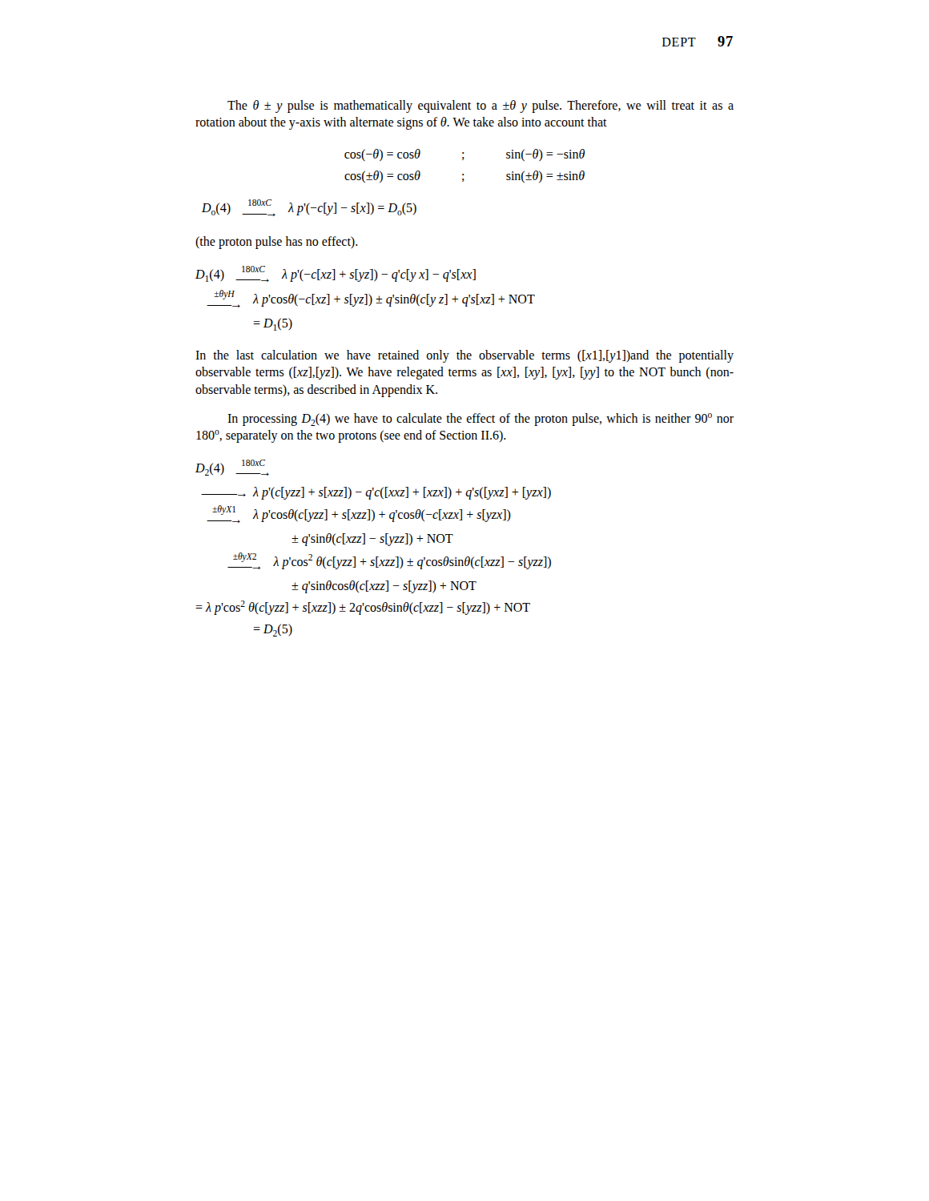DEPT 97
The θ ± y pulse is mathematically equivalent to a ±θ y pulse. Therefore, we will treat it as a rotation about the y-axis with alternate signs of θ. We take also into account that
cos(−θ) = cosθ ; sin(−θ) = −sinθ
cos(±θ) = cosθ ; sin(±θ) = ±sinθ
Do(4)180xC——→λ p'(−c[y] − s[x]) = Do(5)
(the proton pulse has no effect).
D1(4)180xC——→λ p'(−c[xz] + s[yz]) − q'c[y x] − q's[xx]
±θyH——→λ p'cosθ(−c[xz] + s[yz]) ± q'sinθ(c[y z] + q's[xz] + NOT
= D1(5)
In the last calculation we have retained only the observable terms ([x1],[y1])and the potentially observable terms ([xz],[yz]). We have relegated terms as [xx], [xy], [yx], [yy] to the NOT bunch (non-observable terms), as described in Appendix K.
In processing D2(4) we have to calculate the effect of the proton pulse, which is neither 90o nor 180o, separately on the two protons (see end of Section II.6).
D2(4)180xC——→
———→λ p'(c[yzz] + s[xzz]) − q'c([xxz] + [xzx]) + q's([yxz] + [yzx])
±θyX1——→λ p'cosθ(c[yzz] + s[xzz]) + q'cosθ(−c[xzx] + s[yzx])
± q'sinθ(c[xzz] − s[yzz]) + NOT
±θyX2——→λ p'cos2 θ(c[yzz] + s[xzz]) ± q'cosθsinθ(c[xzz] − s[yzz])
± q'sinθcosθ(c[xzz] − s[yzz]) + NOT
= λ p'cos2 θ(c[yzz] + s[xzz]) ± 2q'cosθsinθ(c[xzz] − s[yzz]) + NOT
= D2(5)